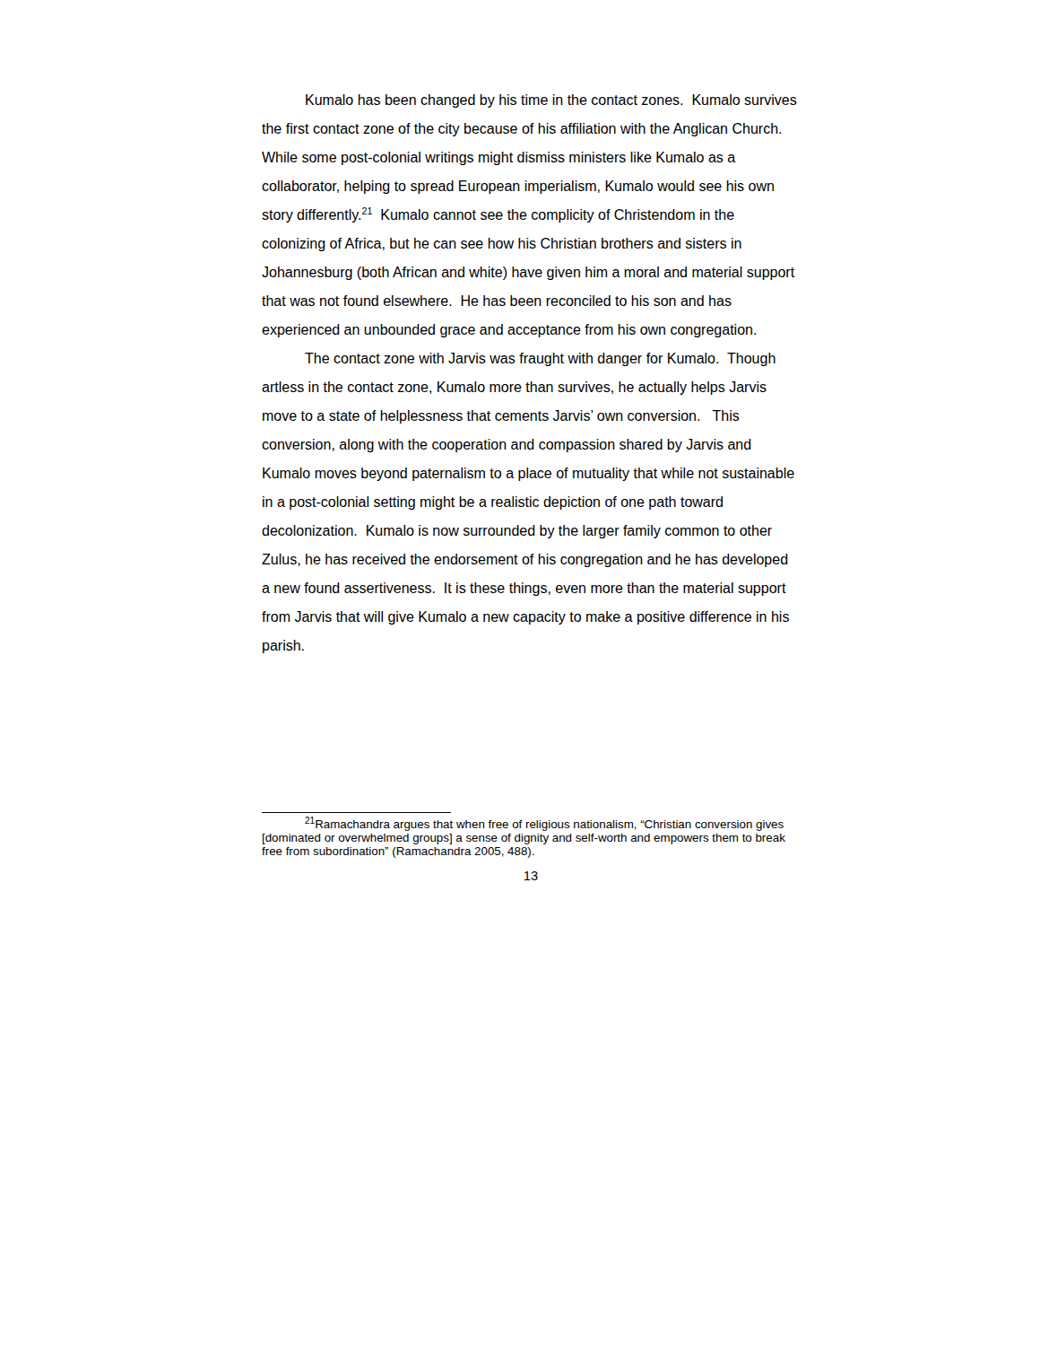Kumalo has been changed by his time in the contact zones. Kumalo survives the first contact zone of the city because of his affiliation with the Anglican Church. While some post-colonial writings might dismiss ministers like Kumalo as a collaborator, helping to spread European imperialism, Kumalo would see his own story differently.21 Kumalo cannot see the complicity of Christendom in the colonizing of Africa, but he can see how his Christian brothers and sisters in Johannesburg (both African and white) have given him a moral and material support that was not found elsewhere. He has been reconciled to his son and has experienced an unbounded grace and acceptance from his own congregation.
The contact zone with Jarvis was fraught with danger for Kumalo. Though artless in the contact zone, Kumalo more than survives, he actually helps Jarvis move to a state of helplessness that cements Jarvis’ own conversion. This conversion, along with the cooperation and compassion shared by Jarvis and Kumalo moves beyond paternalism to a place of mutuality that while not sustainable in a post-colonial setting might be a realistic depiction of one path toward decolonization. Kumalo is now surrounded by the larger family common to other Zulus, he has received the endorsement of his congregation and he has developed a new found assertiveness. It is these things, even more than the material support from Jarvis that will give Kumalo a new capacity to make a positive difference in his parish.
21Ramachandra argues that when free of religious nationalism, “Christian conversion gives [dominated or overwhelmed groups] a sense of dignity and self-worth and empowers them to break free from subordination” (Ramachandra 2005, 488).
13